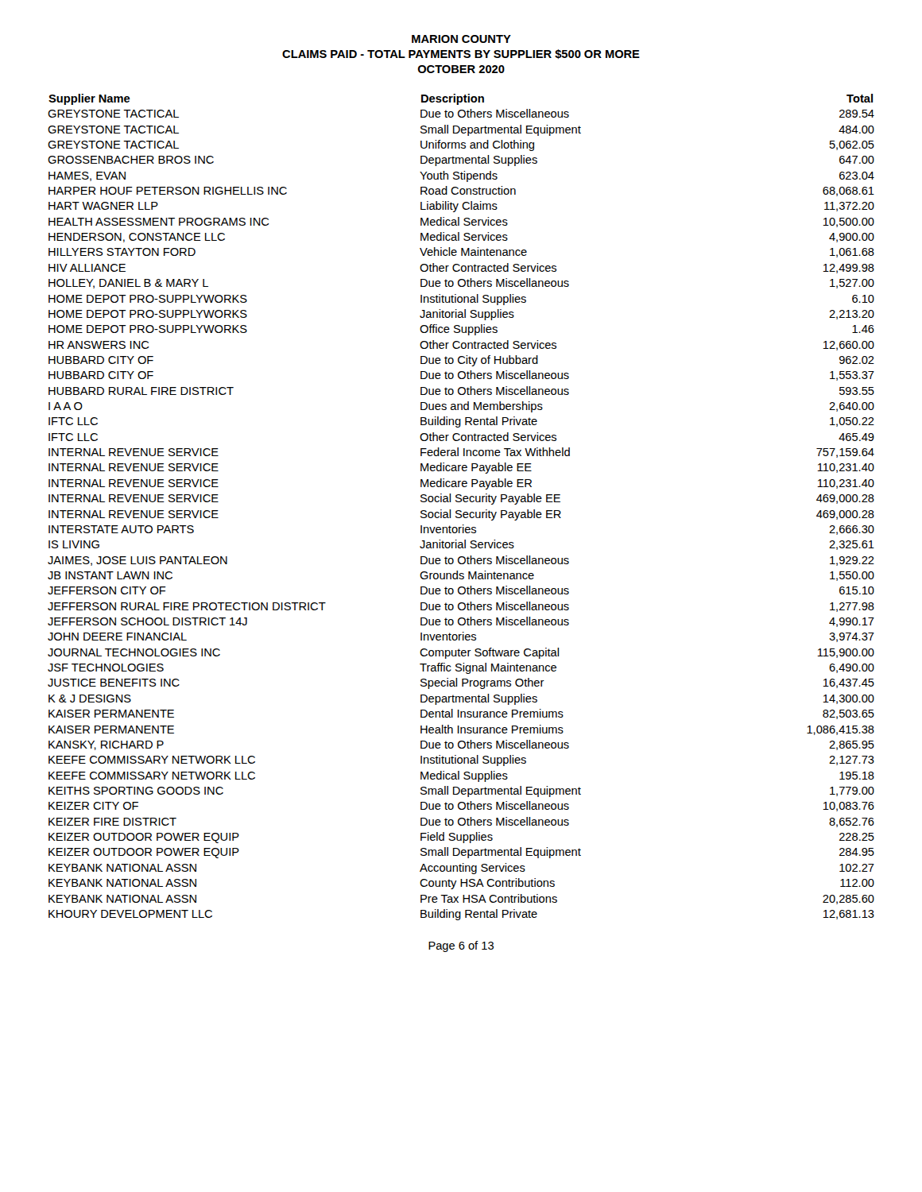MARION COUNTY
CLAIMS PAID - TOTAL PAYMENTS BY SUPPLIER $500 OR MORE
OCTOBER 2020
| Supplier Name | Description | Total |
| --- | --- | --- |
| GREYSTONE TACTICAL | Due to Others Miscellaneous | 289.54 |
| GREYSTONE TACTICAL | Small Departmental Equipment | 484.00 |
| GREYSTONE TACTICAL | Uniforms and Clothing | 5,062.05 |
| GROSSENBACHER BROS INC | Departmental Supplies | 647.00 |
| HAMES, EVAN | Youth Stipends | 623.04 |
| HARPER HOUF PETERSON RIGHELLIS INC | Road Construction | 68,068.61 |
| HART WAGNER LLP | Liability Claims | 11,372.20 |
| HEALTH ASSESSMENT PROGRAMS INC | Medical Services | 10,500.00 |
| HENDERSON, CONSTANCE LLC | Medical Services | 4,900.00 |
| HILLYERS STAYTON FORD | Vehicle Maintenance | 1,061.68 |
| HIV ALLIANCE | Other Contracted Services | 12,499.98 |
| HOLLEY, DANIEL B & MARY L | Due to Others Miscellaneous | 1,527.00 |
| HOME DEPOT PRO-SUPPLYWORKS | Institutional Supplies | 6.10 |
| HOME DEPOT PRO-SUPPLYWORKS | Janitorial Supplies | 2,213.20 |
| HOME DEPOT PRO-SUPPLYWORKS | Office Supplies | 1.46 |
| HR ANSWERS INC | Other Contracted Services | 12,660.00 |
| HUBBARD CITY OF | Due to City of Hubbard | 962.02 |
| HUBBARD CITY OF | Due to Others Miscellaneous | 1,553.37 |
| HUBBARD RURAL FIRE DISTRICT | Due to Others Miscellaneous | 593.55 |
| I A A O | Dues and Memberships | 2,640.00 |
| IFTC LLC | Building Rental Private | 1,050.22 |
| IFTC LLC | Other Contracted Services | 465.49 |
| INTERNAL REVENUE SERVICE | Federal Income Tax Withheld | 757,159.64 |
| INTERNAL REVENUE SERVICE | Medicare Payable EE | 110,231.40 |
| INTERNAL REVENUE SERVICE | Medicare Payable ER | 110,231.40 |
| INTERNAL REVENUE SERVICE | Social Security Payable EE | 469,000.28 |
| INTERNAL REVENUE SERVICE | Social Security Payable ER | 469,000.28 |
| INTERSTATE AUTO PARTS | Inventories | 2,666.30 |
| IS LIVING | Janitorial Services | 2,325.61 |
| JAIMES, JOSE LUIS PANTALEON | Due to Others Miscellaneous | 1,929.22 |
| JB INSTANT LAWN INC | Grounds Maintenance | 1,550.00 |
| JEFFERSON CITY OF | Due to Others Miscellaneous | 615.10 |
| JEFFERSON RURAL FIRE PROTECTION DISTRICT | Due to Others Miscellaneous | 1,277.98 |
| JEFFERSON SCHOOL DISTRICT 14J | Due to Others Miscellaneous | 4,990.17 |
| JOHN DEERE FINANCIAL | Inventories | 3,974.37 |
| JOURNAL TECHNOLOGIES INC | Computer Software Capital | 115,900.00 |
| JSF TECHNOLOGIES | Traffic Signal Maintenance | 6,490.00 |
| JUSTICE BENEFITS INC | Special Programs Other | 16,437.45 |
| K & J DESIGNS | Departmental Supplies | 14,300.00 |
| KAISER PERMANENTE | Dental Insurance Premiums | 82,503.65 |
| KAISER PERMANENTE | Health Insurance Premiums | 1,086,415.38 |
| KANSKY, RICHARD P | Due to Others Miscellaneous | 2,865.95 |
| KEEFE COMMISSARY NETWORK LLC | Institutional Supplies | 2,127.73 |
| KEEFE COMMISSARY NETWORK LLC | Medical Supplies | 195.18 |
| KEITHS SPORTING GOODS INC | Small Departmental Equipment | 1,779.00 |
| KEIZER CITY OF | Due to Others Miscellaneous | 10,083.76 |
| KEIZER FIRE DISTRICT | Due to Others Miscellaneous | 8,652.76 |
| KEIZER OUTDOOR POWER EQUIP | Field Supplies | 228.25 |
| KEIZER OUTDOOR POWER EQUIP | Small Departmental Equipment | 284.95 |
| KEYBANK NATIONAL ASSN | Accounting Services | 102.27 |
| KEYBANK NATIONAL ASSN | County HSA Contributions | 112.00 |
| KEYBANK NATIONAL ASSN | Pre Tax HSA Contributions | 20,285.60 |
| KHOURY DEVELOPMENT LLC | Building Rental Private | 12,681.13 |
Page 6 of 13